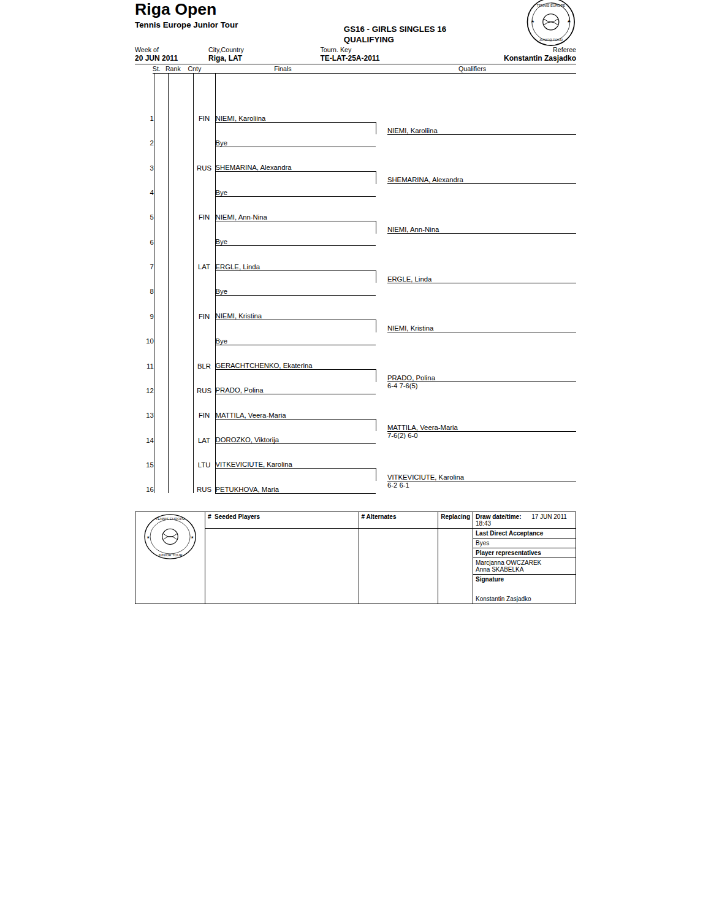Riga Open
Tennis Europe Junior Tour
GS16 - GIRLS SINGLES 16
QUALIFYING
TENNIS EUROPE JUNIOR TOUR ★ ★
| Week of | City,Country | Tourn. Key | Referee |
| 20 JUN 2011 | Riga, LAT | TE-LAT-25A-2011 | Konstantin Zasjadko |
| | St. | Rank | Cnty | Finals | | Qualifiers |
| 1 | | | FIN | NIEMI, Karoliina | | |
| | | | | | | NIEMI, Karoliina |
| 2 | | | | Bye | | |
| 3 | | | RUS | SHEMARINA, Alexandra | | |
| | | | | | | SHEMARINA, Alexandra |
| 4 | | | | Bye | | |
| 5 | | | FIN | NIEMI, Ann-Nina | | |
| | | | | | | NIEMI, Ann-Nina |
| 6 | | | | Bye | | |
| 7 | | | LAT | ERGLE, Linda | | |
| | | | | | | ERGLE, Linda |
| 8 | | | | Bye | | |
| 9 | | | FIN | NIEMI, Kristina | | |
| | | | | | | NIEMI, Kristina |
| 10 | | | | Bye | | |
| 11 | | | BLR | GERACHTCHENKO, Ekaterina | | |
| | | | | | | PRADO, Polina |
| 12 | | | RUS | PRADO, Polina | | 6-4 7-6(5) |
| 13 | | | FIN | MATTILA, Veera-Maria | | |
| | | | | | | MATTILA, Veera-Maria |
| 14 | | | LAT | DOROZKO, Viktorija | | 7-6(2) 6-0 |
| 15 | | | LTU | VITKEVICIUTE, Karolina | | |
| | | | | | | VITKEVICIUTE, Karolina |
| 16 | | | RUS | PETUKHOVA, Maria | | 6-2 6-1 |
| TENNIS EUROPE JUNIOR TOUR ★ ★ | # Seeded Players | # Alternates | Replacing | Draw date/time: 17 JUN 2011 18:43 |
| | | | Last Direct Acceptance |
| Byes |
| Player representatives |
| Marcjanna OWCZAREK Anna SKABELKA |
| Signature Konstantin Zasjadko |